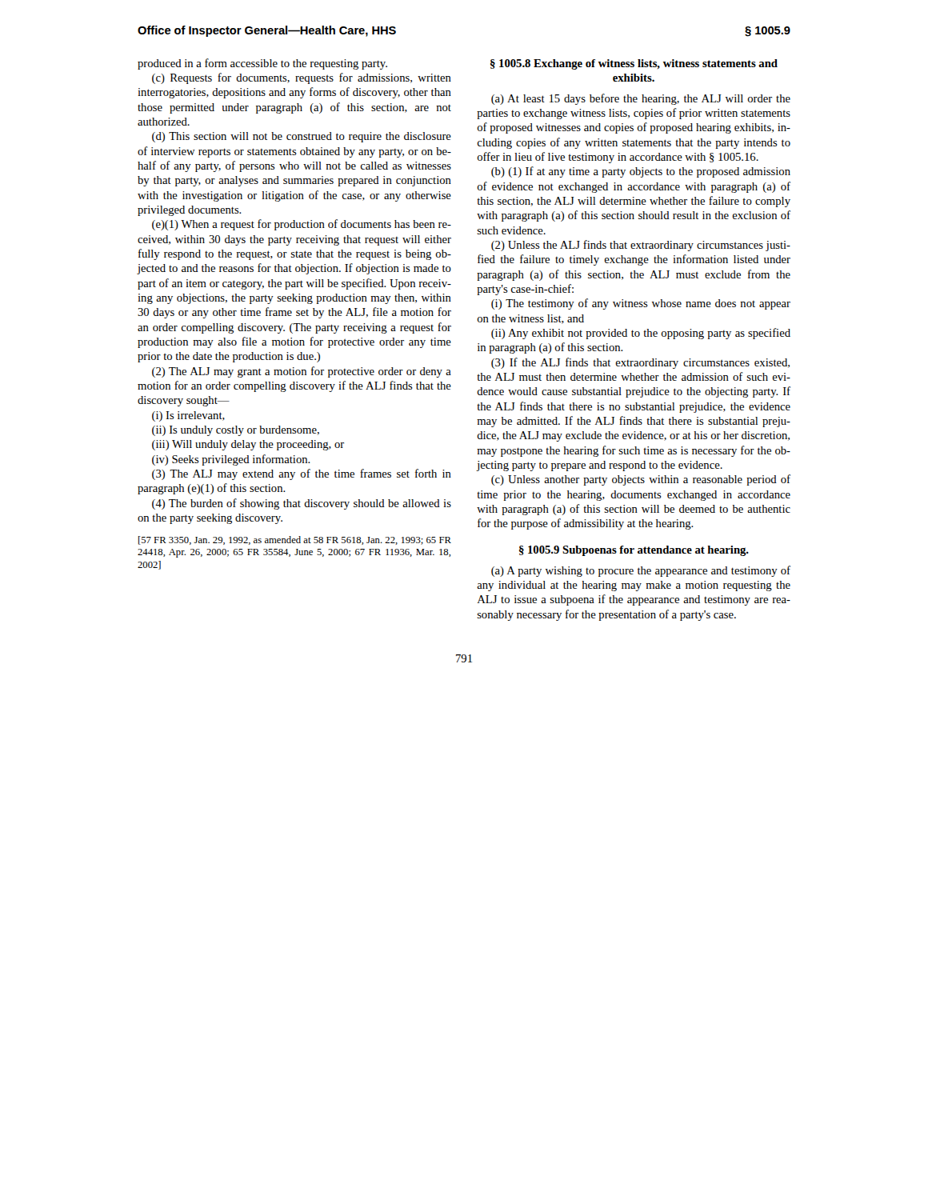Office of Inspector General—Health Care, HHS
§ 1005.9
produced in a form accessible to the requesting party.
(c) Requests for documents, requests for admissions, written interrogatories, depositions and any forms of discovery, other than those permitted under paragraph (a) of this section, are not authorized.
(d) This section will not be construed to require the disclosure of interview reports or statements obtained by any party, or on behalf of any party, of persons who will not be called as witnesses by that party, or analyses and summaries prepared in conjunction with the investigation or litigation of the case, or any otherwise privileged documents.
(e)(1) When a request for production of documents has been received, within 30 days the party receiving that request will either fully respond to the request, or state that the request is being objected to and the reasons for that objection. If objection is made to part of an item or category, the part will be specified. Upon receiving any objections, the party seeking production may then, within 30 days or any other time frame set by the ALJ, file a motion for an order compelling discovery. (The party receiving a request for production may also file a motion for protective order any time prior to the date the production is due.)
(2) The ALJ may grant a motion for protective order or deny a motion for an order compelling discovery if the ALJ finds that the discovery sought—
(i) Is irrelevant,
(ii) Is unduly costly or burdensome,
(iii) Will unduly delay the proceeding, or
(iv) Seeks privileged information.
(3) The ALJ may extend any of the time frames set forth in paragraph (e)(1) of this section.
(4) The burden of showing that discovery should be allowed is on the party seeking discovery.
[57 FR 3350, Jan. 29, 1992, as amended at 58 FR 5618, Jan. 22, 1993; 65 FR 24418, Apr. 26, 2000; 65 FR 35584, June 5, 2000; 67 FR 11936, Mar. 18, 2002]
§ 1005.8 Exchange of witness lists, witness statements and exhibits.
(a) At least 15 days before the hearing, the ALJ will order the parties to exchange witness lists, copies of prior written statements of proposed witnesses and copies of proposed hearing exhibits, including copies of any written statements that the party intends to offer in lieu of live testimony in accordance with § 1005.16.
(b) (1) If at any time a party objects to the proposed admission of evidence not exchanged in accordance with paragraph (a) of this section, the ALJ will determine whether the failure to comply with paragraph (a) of this section should result in the exclusion of such evidence.
(2) Unless the ALJ finds that extraordinary circumstances justified the failure to timely exchange the information listed under paragraph (a) of this section, the ALJ must exclude from the party's case-in-chief:
(i) The testimony of any witness whose name does not appear on the witness list, and
(ii) Any exhibit not provided to the opposing party as specified in paragraph (a) of this section.
(3) If the ALJ finds that extraordinary circumstances existed, the ALJ must then determine whether the admission of such evidence would cause substantial prejudice to the objecting party. If the ALJ finds that there is no substantial prejudice, the evidence may be admitted. If the ALJ finds that there is substantial prejudice, the ALJ may exclude the evidence, or at his or her discretion, may postpone the hearing for such time as is necessary for the objecting party to prepare and respond to the evidence.
(c) Unless another party objects within a reasonable period of time prior to the hearing, documents exchanged in accordance with paragraph (a) of this section will be deemed to be authentic for the purpose of admissibility at the hearing.
§ 1005.9 Subpoenas for attendance at hearing.
(a) A party wishing to procure the appearance and testimony of any individual at the hearing may make a motion requesting the ALJ to issue a subpoena if the appearance and testimony are reasonably necessary for the presentation of a party's case.
791